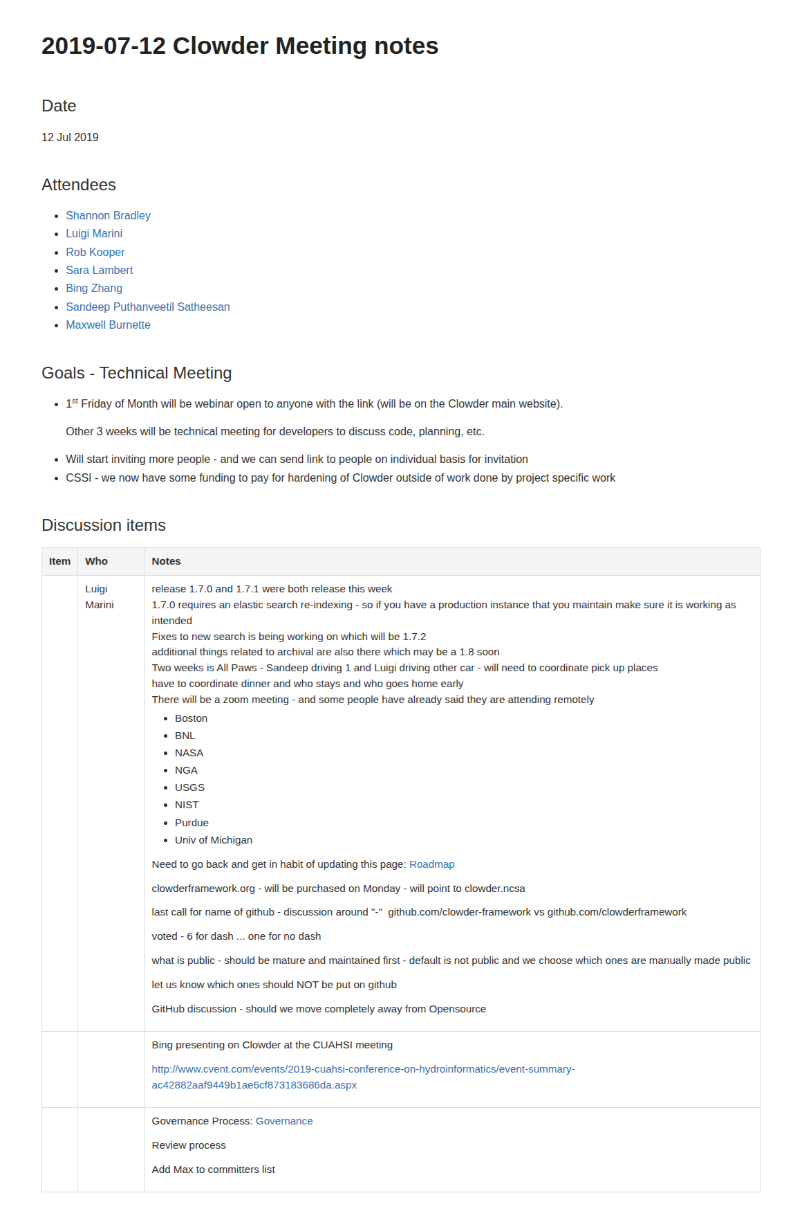2019-07-12 Clowder Meeting notes
Date
12 Jul 2019
Attendees
Shannon Bradley
Luigi Marini
Rob Kooper
Sara Lambert
Bing Zhang
Sandeep Puthanveetil Satheesan
Maxwell Burnette
Goals - Technical Meeting
1st Friday of Month will be webinar open to anyone with the link (will be on the Clowder main website).
Other 3 weeks will be technical meeting for developers to discuss code, planning, etc.
Will start inviting more people - and we can send link to people on individual basis for invitation
CSSI - we now have some funding to pay for hardening of Clowder outside of work done by project specific work
Discussion items
| Item | Who | Notes |
| --- | --- | --- |
| | Luigi Marini | release 1.7.0 and 1.7.1 were both release this week 1.7.0 requires an elastic search re-indexing - so if you have a production instance that you maintain make sure it is working as intended Fixes to new search is being working on which will be 1.7.2 additional things related to archival are also there which may be a 1.8 soon Two weeks is All Paws - Sandeep driving 1 and Luigi driving other car - will need to coordinate pick up places have to coordinate dinner and who stays and who goes home early There will be a zoom meeting - and some people have already said they are attending remotely Boston BNL NASA NGA USGS NIST Purdue Univ of Michigan Need to go back and get in habit of updating this page: Roadmap clowderframework.org - will be purchased on Monday - will point to clowder.ncsa last call for name of github - discussion around "-" github.com/clowder-framework vs github.com/clowderframework voted - 6 for dash ... one for no dash what is public - should be mature and maintained first - default is not public and we choose which ones are manually made public let us know which ones should NOT be put on github GitHub discussion - should we move completely away from Opensource |
| | | Bing presenting on Clowder at the CUAHSI meeting http://www.cvent.com/events/2019-cuahsi-conference-on-hydroinformatics/event-summary-ac42882aaf9449b1ae6cf873183686da.aspx |
| | | Governance Process: Governance Review process Add Max to committers list |